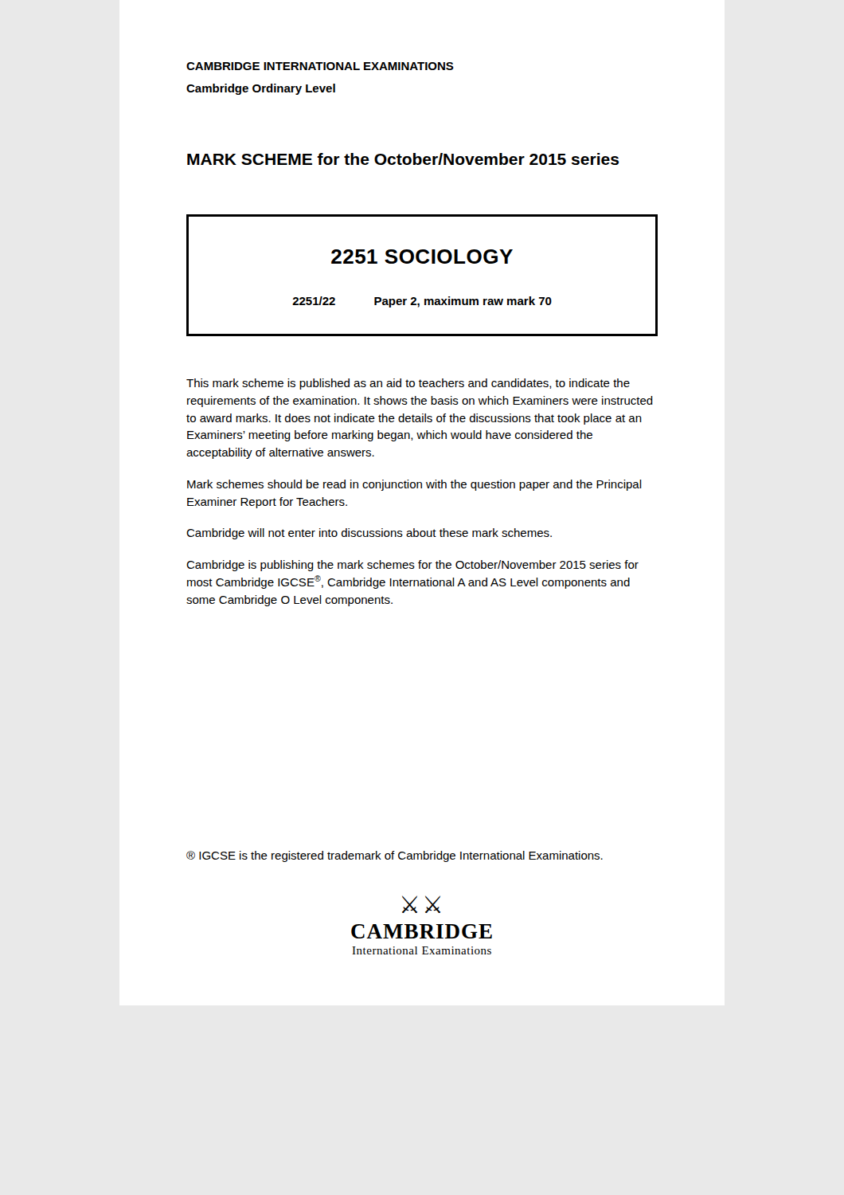CAMBRIDGE INTERNATIONAL EXAMINATIONS
Cambridge Ordinary Level
MARK SCHEME for the October/November 2015 series
2251 SOCIOLOGY
| 2251/22 | Paper 2, maximum raw mark 70 |
This mark scheme is published as an aid to teachers and candidates, to indicate the requirements of the examination. It shows the basis on which Examiners were instructed to award marks. It does not indicate the details of the discussions that took place at an Examiners’ meeting before marking began, which would have considered the acceptability of alternative answers.
Mark schemes should be read in conjunction with the question paper and the Principal Examiner Report for Teachers.
Cambridge will not enter into discussions about these mark schemes.
Cambridge is publishing the mark schemes for the October/November 2015 series for most Cambridge IGCSE®, Cambridge International A and AS Level components and some Cambridge O Level components.
® IGCSE is the registered trademark of Cambridge International Examinations.
⚔⚔
CAMBRIDGE
International Examinations